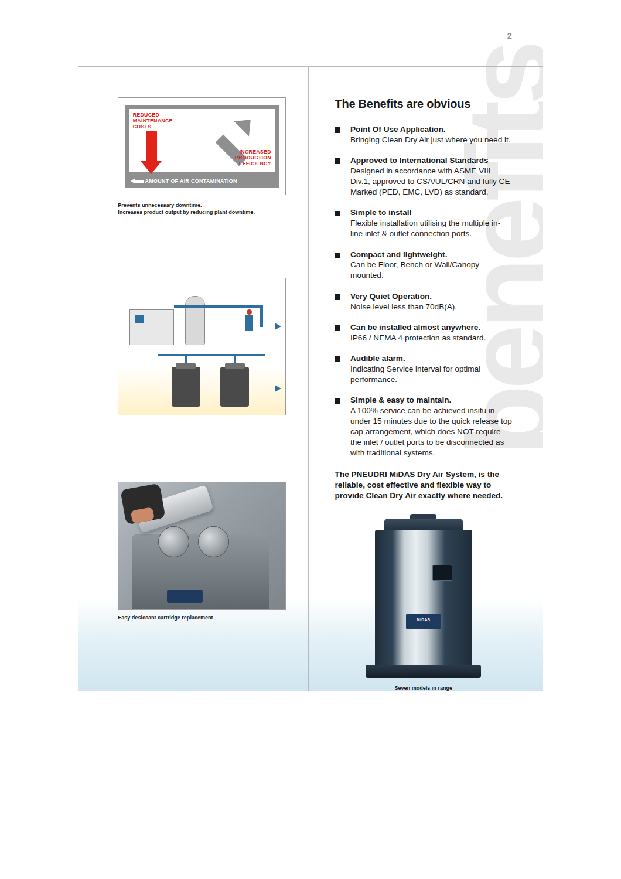benefits
2
REDUCED
MAINTENANCE
COSTS
INCREASED
PRODUCTION
EFFICIENCY
AMOUNT OF AIR CONTAMINATION
Prevents unnecessary downtime.
Increases product output by reducing plant downtime.
Easy desiccant cartridge replacement
The Benefits are obvious
Point Of Use Application. Bringing Clean Dry Air just where you need it.
Approved to International Standards Designed in accordance with ASME VIII Div.1, approved to CSA/UL/CRN and fully CE Marked (PED, EMC, LVD) as standard.
Simple to install Flexible installation utilising the multiple in-line inlet & outlet connection ports.
Compact and lightweight. Can be Floor, Bench or Wall/Canopy mounted.
Very Quiet Operation. Noise level less than 70dB(A).
Can be installed almost anywhere. IP66 / NEMA 4 protection as standard.
Audible alarm. Indicating Service interval for optimal performance.
Simple & easy to maintain. A 100% service can be achieved insitu in under 15 minutes due to the quick release top cap arrangement, which does NOT require the inlet / outlet ports to be disconnected as with traditional systems.
The PNEUDRI MiDAS Dry Air System, is the reliable, cost effective and flexible way to provide Clean Dry Air exactly where needed.
Seven models in range